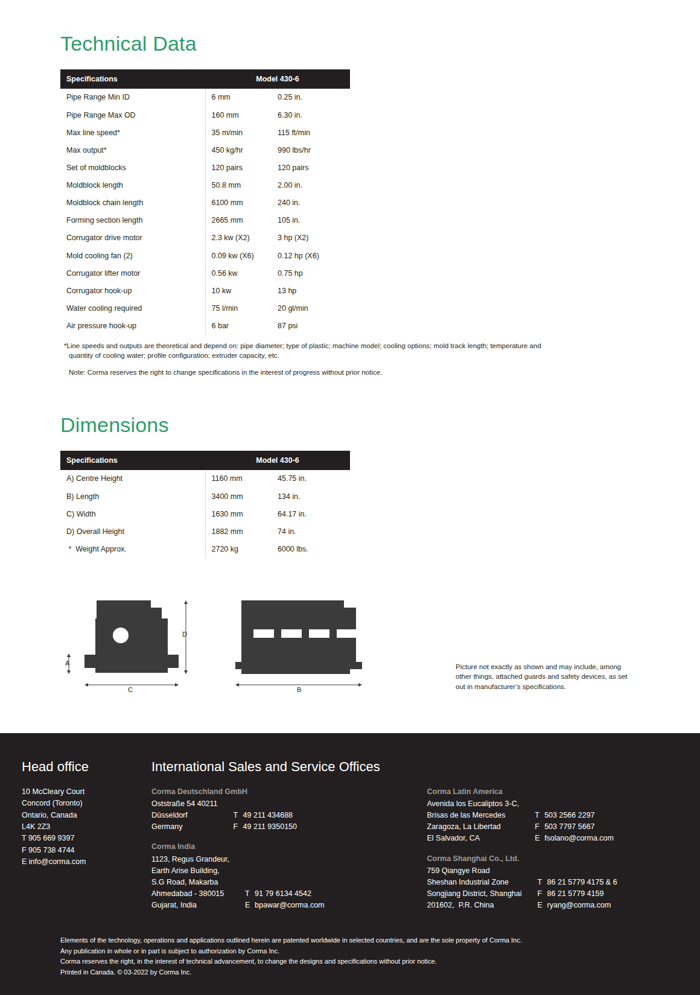Technical Data
| Specifications | Model 430-6 |
| --- | --- |
| Pipe Range Min ID | 6 mm | 0.25 in. |
| Pipe Range Max OD | 160 mm | 6.30 in. |
| Max line speed* | 35 m/min | 115 ft/min |
| Max output* | 450 kg/hr | 990 lbs/hr |
| Set of moldblocks | 120 pairs | 120 pairs |
| Moldblock length | 50.8 mm | 2.00 in. |
| Moldblock chain length | 6100 mm | 240 in. |
| Forming section length | 2665 mm | 105 in. |
| Corrugator drive motor | 2.3 kw (X2) | 3 hp (X2) |
| Mold cooling fan (2) | 0.09 kw (X6) | 0.12 hp (X6) |
| Corrugator lifter motor | 0.56 kw | 0.75 hp |
| Corrugator hook-up | 10 kw | 13 hp |
| Water cooling required | 75 l/min | 20 gl/min |
| Air pressure hook-up | 6 bar | 87 psi |
*Line speeds and outputs are theoretical and depend on: pipe diameter; type of plastic; machine model; cooling options; mold track length; temperature and quantity of cooling water; profile configuration; extruder capacity, etc.
Note: Corma reserves the right to change specifications in the interest of progress without prior notice.
Dimensions
| Specifications | Model 430-6 |
| --- | --- |
| A) Centre Height | 1160 mm | 45.75 in. |
| B) Length | 3400 mm | 134 in. |
| C) Width | 1630 mm | 64.17 in. |
| D) Overall Height | 1882 mm | 74 in. |
| * Weight Approx. | 2720 kg | 6000 lbs. |
A D C B
Picture not exactly as shown and may include, among other things, attached guards and safety devices, as set out in manufacturer’s specifications.
Head office
10 McCleary Court
Concord (Toronto)
Ontario, Canada
L4K 2Z3
T 905 669 9397
F 905 738 4744
E info@corma.com
International Sales and Service Offices
Corma Deutschland GmbH
| Oststraße 54 40211 | | |
| Düsseldorf | T | 49 211 434688 |
| Germany | F | 49 211 9350150 |
Corma India
| 1123, Regus Grandeur, | | |
| Earth Arise Building, | | |
| S.G Road, Makarba | | |
| Ahmedabad - 380015 | T | 91 79 6134 4542 |
| Gujarat, India | E | bpawar@corma.com |
Corma Latin America
| Avenida los Eucaliptos 3-C, | | |
| Brisas de las Mercedes | T | 503 2566 2297 |
| Zaragoza, La Libertad | F | 503 7797 5667 |
| El Salvador, CA | E | fsolano@corma.com |
Corma Shanghai Co., Ltd.
| 759 Qiangye Road | | |
| Sheshan Industrial Zone | T | 86 21 5779 4175 & 6 |
| Songjiang District, Shanghai | F | 86 21 5779 4159 |
| 201602, P.R. China | E | ryang@corma.com |
Elements of the technology, operations and applications outlined herein are patented worldwide in selected countries, and are the sole property of Corma Inc.
Any publication in whole or in part is subject to authorization by Corma Inc.
Corma reserves the right, in the interest of technical advancement, to change the designs and specifications without prior notice.
Printed in Canada. © 03-2022 by Corma Inc.